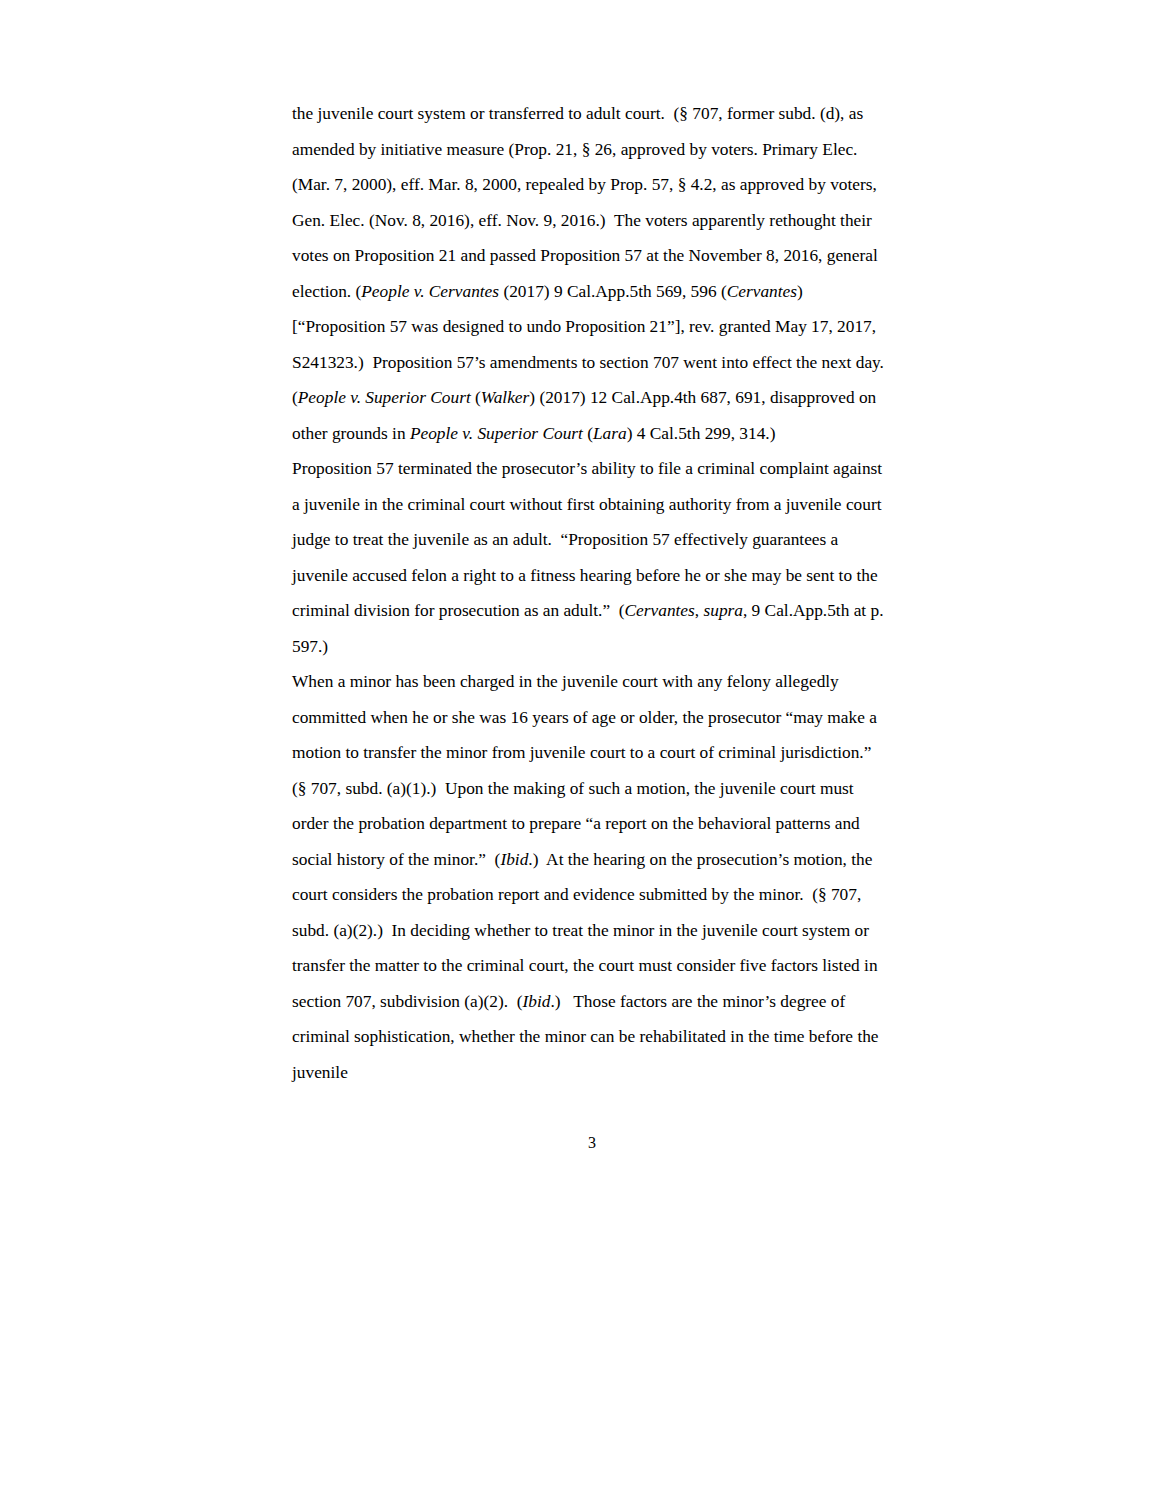the juvenile court system or transferred to adult court. (§ 707, former subd. (d), as amended by initiative measure (Prop. 21, § 26, approved by voters. Primary Elec. (Mar. 7, 2000), eff. Mar. 8, 2000, repealed by Prop. 57, § 4.2, as approved by voters, Gen. Elec. (Nov. 8, 2016), eff. Nov. 9, 2016.) The voters apparently rethought their votes on Proposition 21 and passed Proposition 57 at the November 8, 2016, general election. (People v. Cervantes (2017) 9 Cal.App.5th 569, 596 (Cervantes) [“Proposition 57 was designed to undo Proposition 21”], rev. granted May 17, 2017, S241323.) Proposition 57’s amendments to section 707 went into effect the next day. (People v. Superior Court (Walker) (2017) 12 Cal.App.4th 687, 691, disapproved on other grounds in People v. Superior Court (Lara) 4 Cal.5th 299, 314.)
Proposition 57 terminated the prosecutor’s ability to file a criminal complaint against a juvenile in the criminal court without first obtaining authority from a juvenile court judge to treat the juvenile as an adult. “Proposition 57 effectively guarantees a juvenile accused felon a right to a fitness hearing before he or she may be sent to the criminal division for prosecution as an adult.” (Cervantes, supra, 9 Cal.App.5th at p. 597.)
When a minor has been charged in the juvenile court with any felony allegedly committed when he or she was 16 years of age or older, the prosecutor “may make a motion to transfer the minor from juvenile court to a court of criminal jurisdiction.” (§ 707, subd. (a)(1).) Upon the making of such a motion, the juvenile court must order the probation department to prepare “a report on the behavioral patterns and social history of the minor.” (Ibid.) At the hearing on the prosecution’s motion, the court considers the probation report and evidence submitted by the minor. (§ 707, subd. (a)(2).) In deciding whether to treat the minor in the juvenile court system or transfer the matter to the criminal court, the court must consider five factors listed in section 707, subdivision (a)(2). (Ibid.) Those factors are the minor’s degree of criminal sophistication, whether the minor can be rehabilitated in the time before the juvenile
3